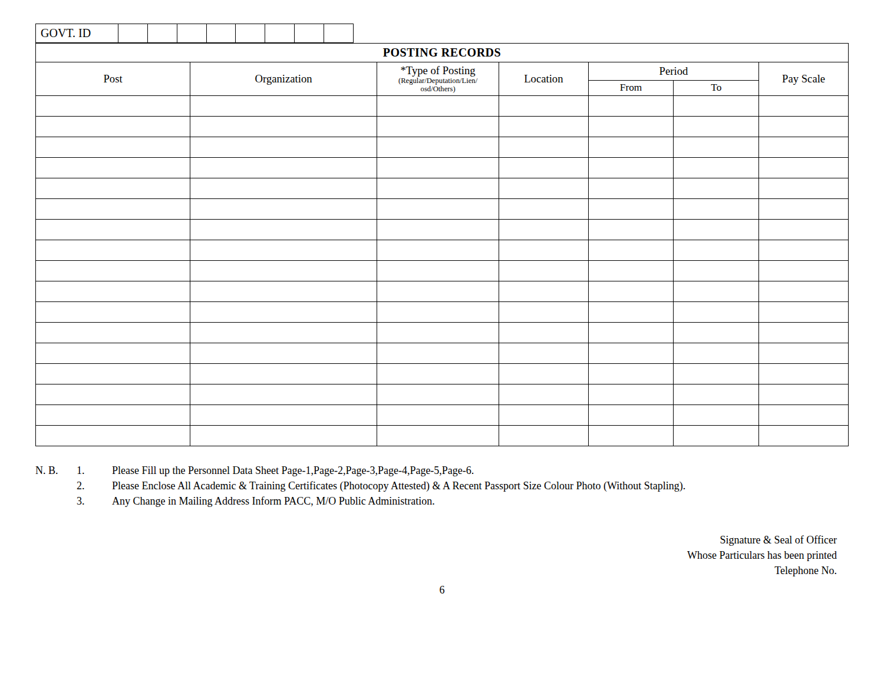| GOVT. ID | | | | | | | | | |
| POSTING RECORDS |
| Post | Organization | *Type of Posting (Regular/Deputation/Lien/ osd/Others) | Location | Period | Pay Scale |
| From | To |
| N. B. | 1. | Please Fill up the Personnel Data Sheet Page-1,Page-2,Page-3,Page-4,Page-5,Page-6. |
| | 2. | Please Enclose All Academic & Training Certificates (Photocopy Attested) & A Recent Passport Size Colour Photo (Without Stapling). |
| | 3. | Any Change in Mailing Address Inform PACC, M/O Public Administration. |
Signature & Seal of Officer
Whose Particulars has been printed
Telephone No.
6